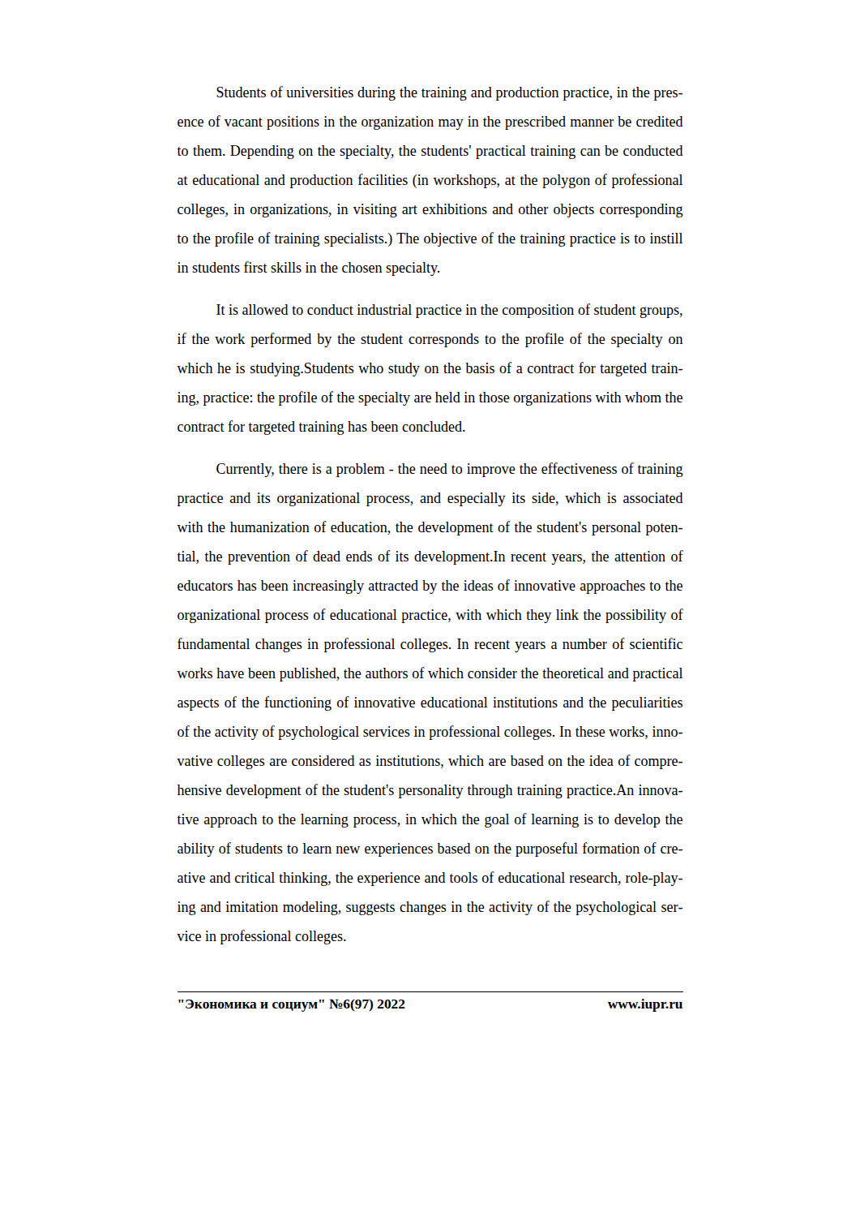Students of universities during the training and production practice, in the presence of vacant positions in the organization may in the prescribed manner be credited to them. Depending on the specialty, the students' practical training can be conducted at educational and production facilities (in workshops, at the polygon of professional colleges, in organizations, in visiting art exhibitions and other objects corresponding to the profile of training specialists.) The objective of the training practice is to instill in students first skills in the chosen specialty.
It is allowed to conduct industrial practice in the composition of student groups, if the work performed by the student corresponds to the profile of the specialty on which he is studying.Students who study on the basis of a contract for targeted training, practice: the profile of the specialty are held in those organizations with whom the contract for targeted training has been concluded.
Currently, there is a problem - the need to improve the effectiveness of training practice and its organizational process, and especially its side, which is associated with the humanization of education, the development of the student's personal potential, the prevention of dead ends of its development.In recent years, the attention of educators has been increasingly attracted by the ideas of innovative approaches to the organizational process of educational practice, with which they link the possibility of fundamental changes in professional colleges. In recent years a number of scientific works have been published, the authors of which consider the theoretical and practical aspects of the functioning of innovative educational institutions and the peculiarities of the activity of psychological services in professional colleges. In these works, innovative colleges are considered as institutions, which are based on the idea of comprehensive development of the student's personality through training practice.An innovative approach to the learning process, in which the goal of learning is to develop the ability of students to learn new experiences based on the purposeful formation of creative and critical thinking, the experience and tools of educational research, role-playing and imitation modeling, suggests changes in the activity of the psychological service in professional colleges.
"Экономика и социум" №6(97) 2022 www.iupr.ru